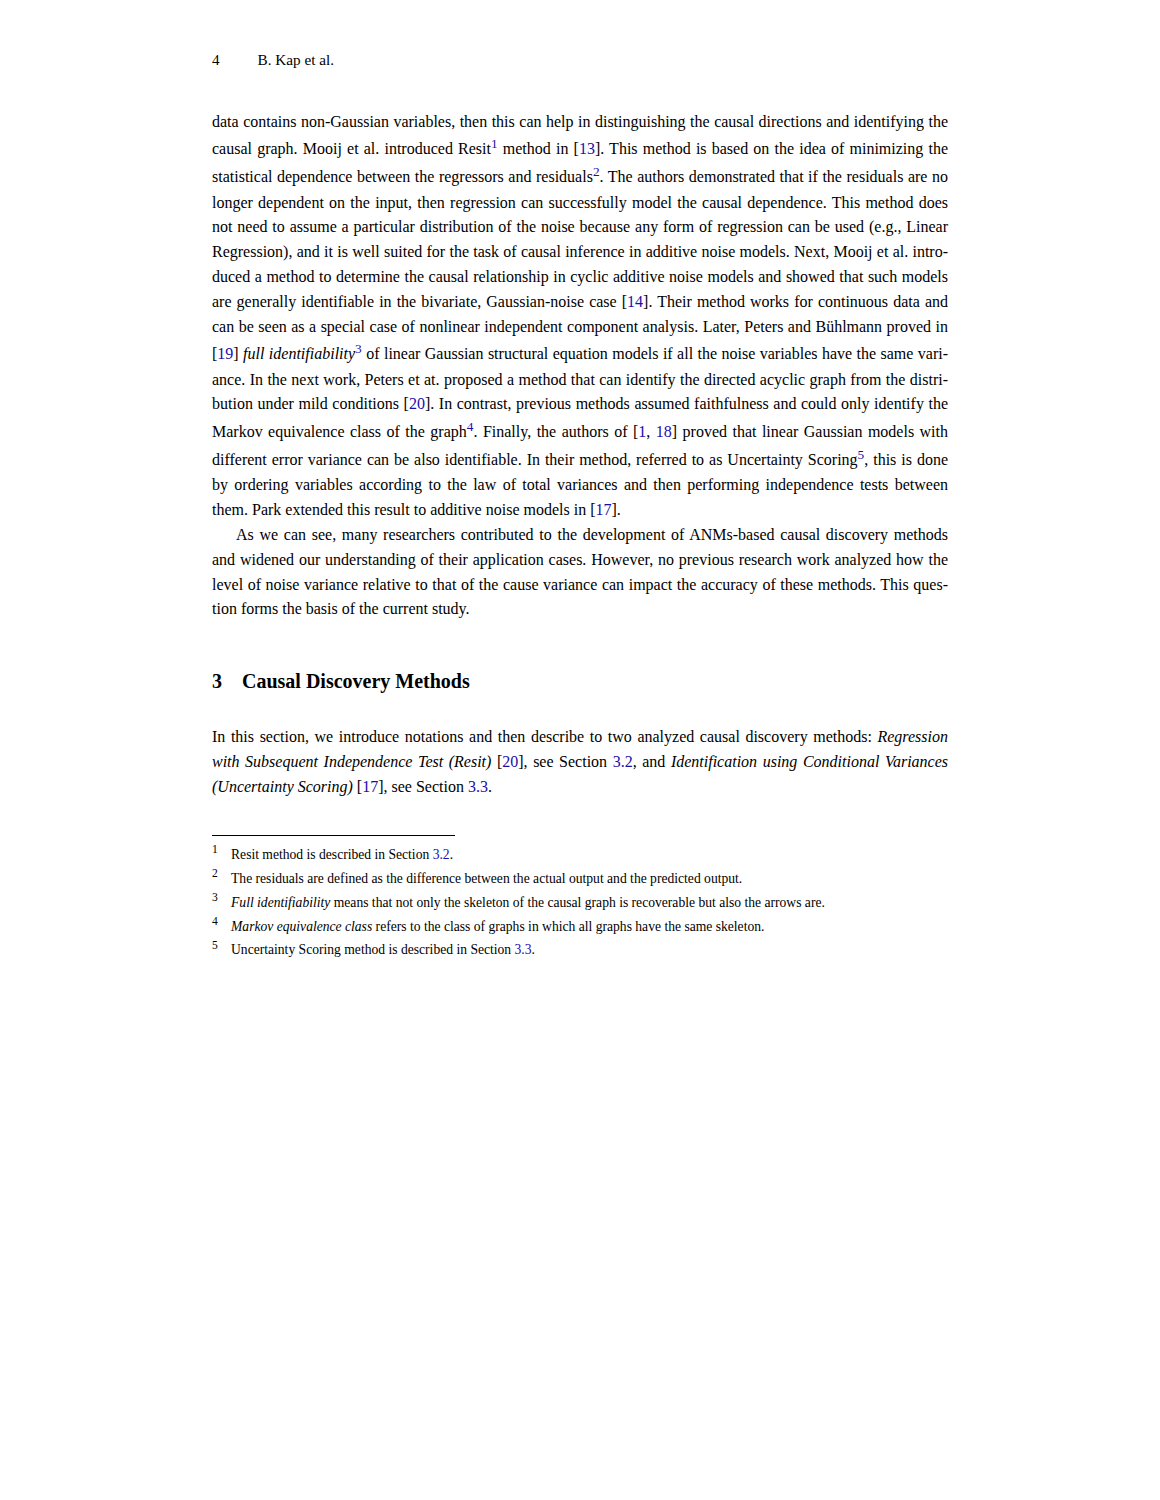4 B. Kap et al.
data contains non-Gaussian variables, then this can help in distinguishing the causal directions and identifying the causal graph. Mooij et al. introduced Resit1 method in [13]. This method is based on the idea of minimizing the statistical dependence between the regressors and residuals2. The authors demonstrated that if the residuals are no longer dependent on the input, then regression can successfully model the causal dependence. This method does not need to assume a particular distribution of the noise because any form of regression can be used (e.g., Linear Regression), and it is well suited for the task of causal inference in additive noise models. Next, Mooij et al. introduced a method to determine the causal relationship in cyclic additive noise models and showed that such models are generally identifiable in the bivariate, Gaussian-noise case [14]. Their method works for continuous data and can be seen as a special case of nonlinear independent component analysis. Later, Peters and Bühlmann proved in [19] full identifiability3 of linear Gaussian structural equation models if all the noise variables have the same variance. In the next work, Peters et at. proposed a method that can identify the directed acyclic graph from the distribution under mild conditions [20]. In contrast, previous methods assumed faithfulness and could only identify the Markov equivalence class of the graph4. Finally, the authors of [1, 18] proved that linear Gaussian models with different error variance can be also identifiable. In their method, referred to as Uncertainty Scoring5, this is done by ordering variables according to the law of total variances and then performing independence tests between them. Park extended this result to additive noise models in [17].
As we can see, many researchers contributed to the development of ANMs-based causal discovery methods and widened our understanding of their application cases. However, no previous research work analyzed how the level of noise variance relative to that of the cause variance can impact the accuracy of these methods. This question forms the basis of the current study.
3 Causal Discovery Methods
In this section, we introduce notations and then describe to two analyzed causal discovery methods: Regression with Subsequent Independence Test (Resit) [20], see Section 3.2, and Identification using Conditional Variances (Uncertainty Scoring) [17], see Section 3.3.
1 Resit method is described in Section 3.2.
2 The residuals are defined as the difference between the actual output and the predicted output.
3 Full identifiability means that not only the skeleton of the causal graph is recoverable but also the arrows are.
4 Markov equivalence class refers to the class of graphs in which all graphs have the same skeleton.
5 Uncertainty Scoring method is described in Section 3.3.